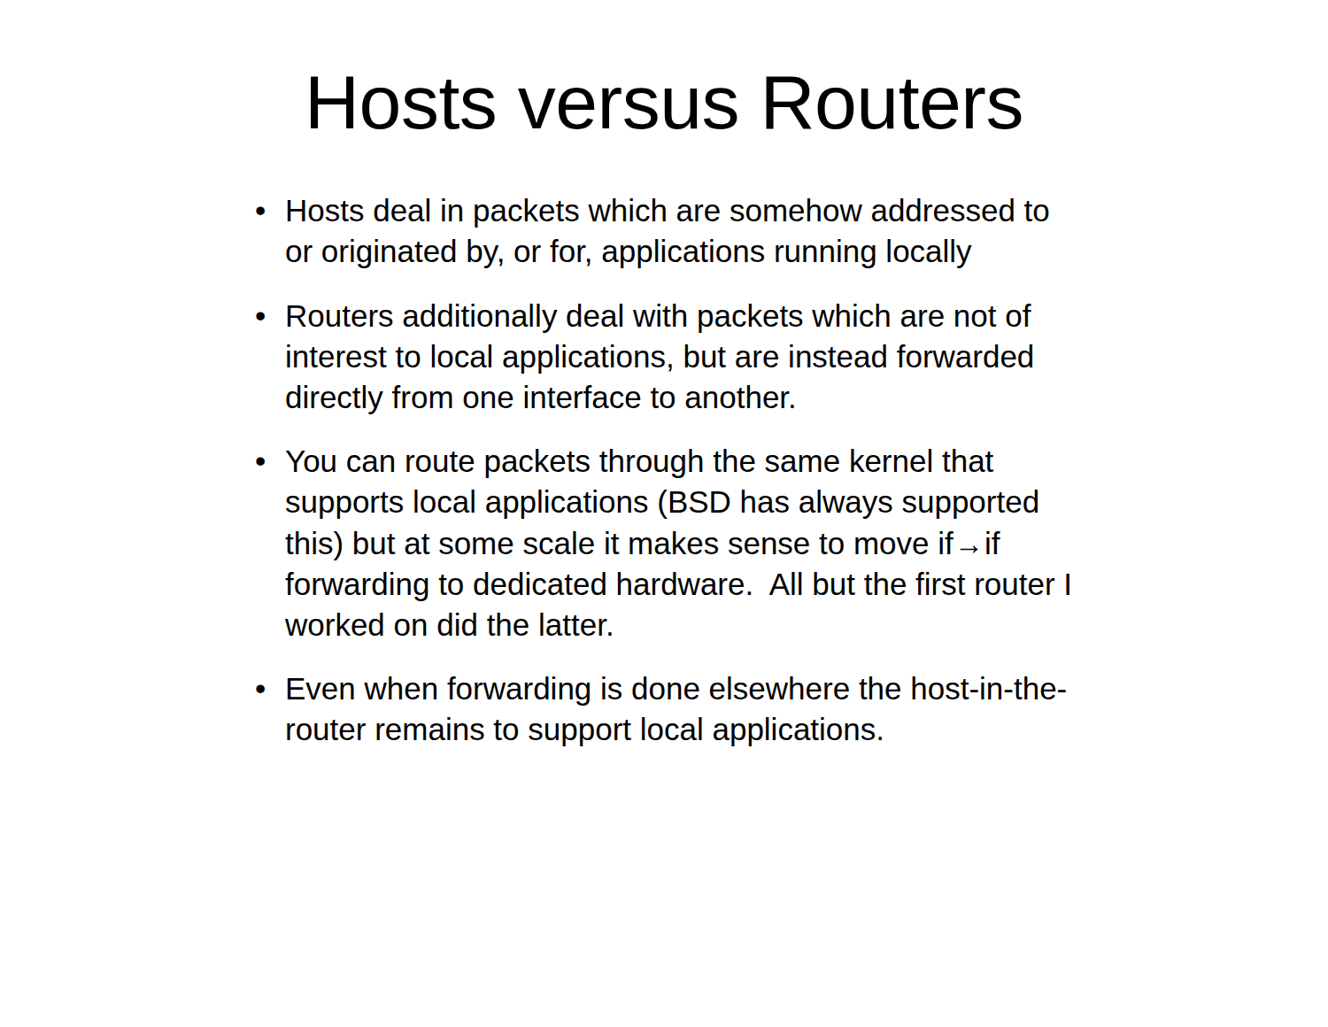Hosts versus Routers
Hosts deal in packets which are somehow addressed to or originated by, or for, applications running locally
Routers additionally deal with packets which are not of interest to local applications, but are instead forwarded directly from one interface to another.
You can route packets through the same kernel that supports local applications (BSD has always supported this) but at some scale it makes sense to move if→if forwarding to dedicated hardware. All but the first router I worked on did the latter.
Even when forwarding is done elsewhere the host-in-the-router remains to support local applications.